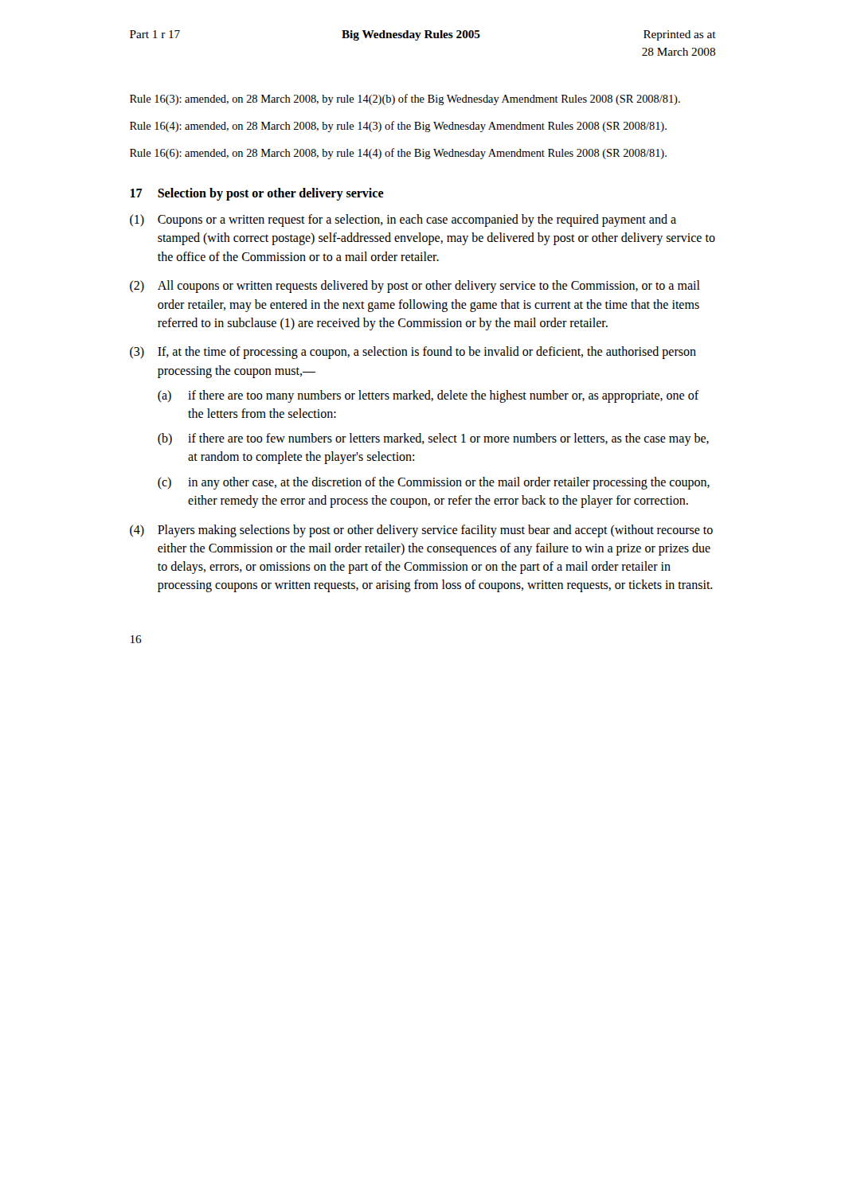Part 1 r 17
Big Wednesday Rules 2005
Reprinted as at 28 March 2008
Rule 16(3): amended, on 28 March 2008, by rule 14(2)(b) of the Big Wednesday Amendment Rules 2008 (SR 2008/81).
Rule 16(4): amended, on 28 March 2008, by rule 14(3) of the Big Wednesday Amendment Rules 2008 (SR 2008/81).
Rule 16(6): amended, on 28 March 2008, by rule 14(4) of the Big Wednesday Amendment Rules 2008 (SR 2008/81).
17 Selection by post or other delivery service
(1) Coupons or a written request for a selection, in each case accompanied by the required payment and a stamped (with correct postage) self-addressed envelope, may be delivered by post or other delivery service to the office of the Commission or to a mail order retailer.
(2) All coupons or written requests delivered by post or other delivery service to the Commission, or to a mail order retailer, may be entered in the next game following the game that is current at the time that the items referred to in subclause (1) are received by the Commission or by the mail order retailer.
(3) If, at the time of processing a coupon, a selection is found to be invalid or deficient, the authorised person processing the coupon must,—
(a) if there are too many numbers or letters marked, delete the highest number or, as appropriate, one of the letters from the selection:
(b) if there are too few numbers or letters marked, select 1 or more numbers or letters, as the case may be, at random to complete the player's selection:
(c) in any other case, at the discretion of the Commission or the mail order retailer processing the coupon, either remedy the error and process the coupon, or refer the error back to the player for correction.
(4) Players making selections by post or other delivery service facility must bear and accept (without recourse to either the Commission or the mail order retailer) the consequences of any failure to win a prize or prizes due to delays, errors, or omissions on the part of the Commission or on the part of a mail order retailer in processing coupons or written requests, or arising from loss of coupons, written requests, or tickets in transit.
16